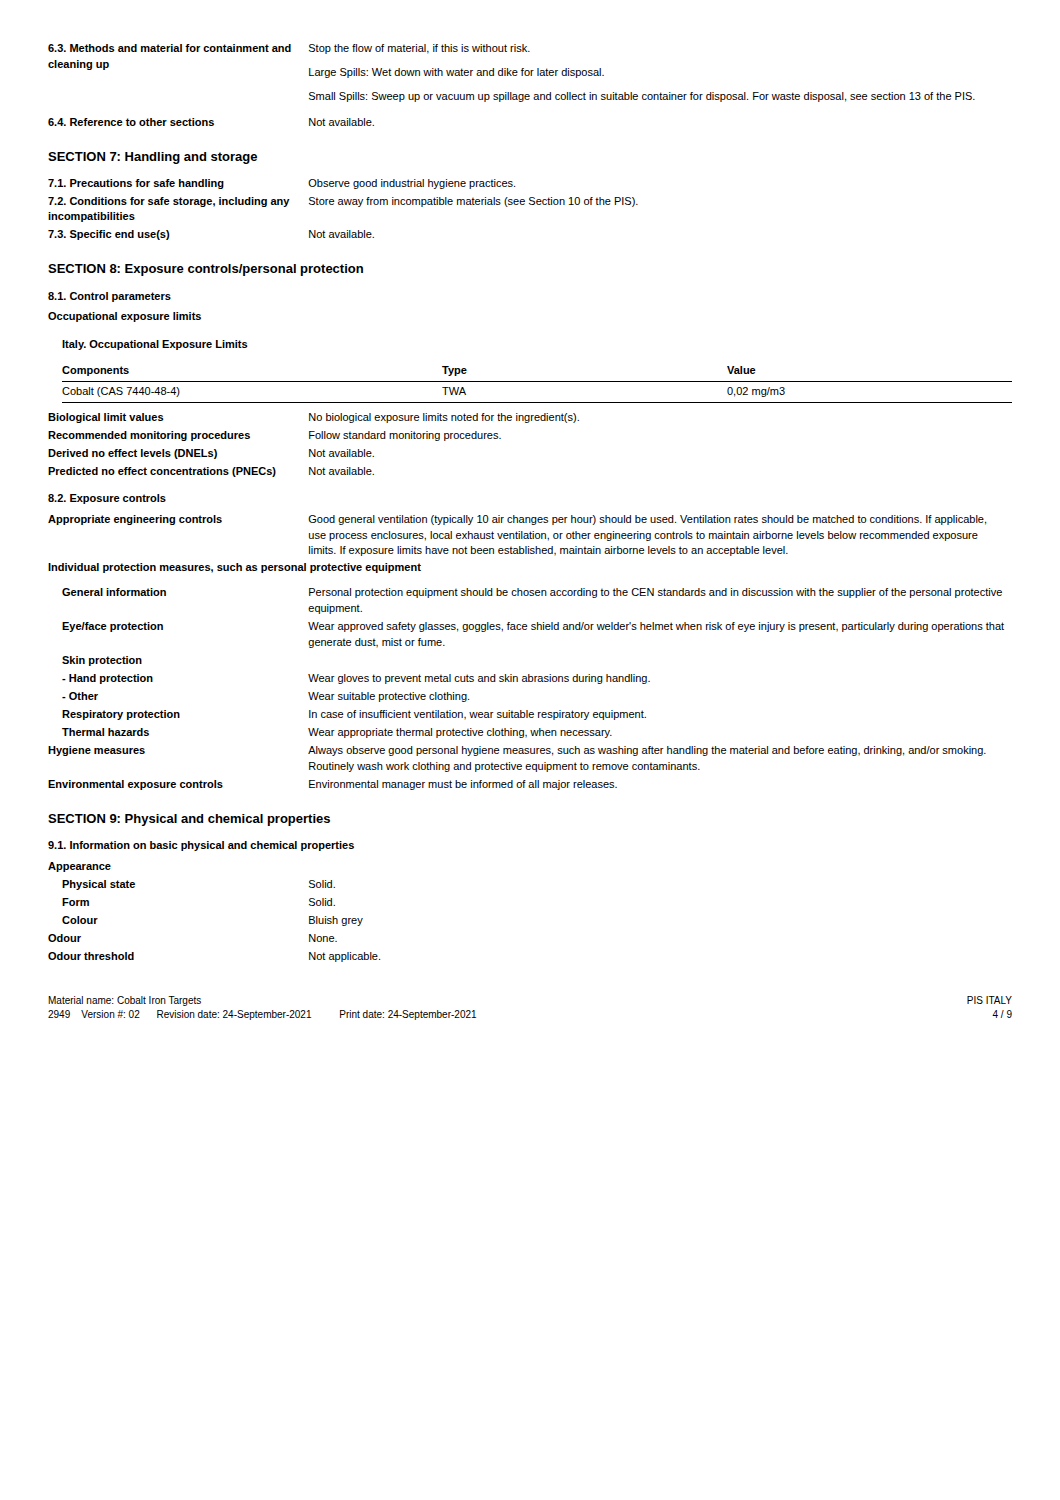| 6.3. Methods and material for containment and cleaning up | Stop the flow of material, if this is without risk. Large Spills: Wet down with water and dike for later disposal. Small Spills: Sweep up or vacuum up spillage and collect in suitable container for disposal. For waste disposal, see section 13 of the PIS. |
| 6.4. Reference to other sections | Not available. |
SECTION 7: Handling and storage
| 7.1. Precautions for safe handling | Observe good industrial hygiene practices. |
| 7.2. Conditions for safe storage, including any incompatibilities | Store away from incompatible materials (see Section 10 of the PIS). |
| 7.3. Specific end use(s) | Not available. |
SECTION 8: Exposure controls/personal protection
8.1. Control parameters
Occupational exposure limits
Italy. Occupational Exposure Limits
| Components | Type | Value |
| --- | --- | --- |
| Cobalt (CAS 7440-48-4) | TWA | 0,02 mg/m3 |
| Biological limit values | No biological exposure limits noted for the ingredient(s). |
| Recommended monitoring procedures | Follow standard monitoring procedures. |
| Derived no effect levels (DNELs) | Not available. |
| Predicted no effect concentrations (PNECs) | Not available. |
8.2. Exposure controls
| Appropriate engineering controls | Good general ventilation (typically 10 air changes per hour) should be used. Ventilation rates should be matched to conditions. If applicable, use process enclosures, local exhaust ventilation, or other engineering controls to maintain airborne levels below recommended exposure limits. If exposure limits have not been established, maintain airborne levels to an acceptable level. |
Individual protection measures, such as personal protective equipment
| General information | Personal protection equipment should be chosen according to the CEN standards and in discussion with the supplier of the personal protective equipment. |
| Eye/face protection | Wear approved safety glasses, goggles, face shield and/or welder's helmet when risk of eye injury is present, particularly during operations that generate dust, mist or fume. |
| Skin protection | |
| - Hand protection | Wear gloves to prevent metal cuts and skin abrasions during handling. |
| - Other | Wear suitable protective clothing. |
| Respiratory protection | In case of insufficient ventilation, wear suitable respiratory equipment. |
| Thermal hazards | Wear appropriate thermal protective clothing, when necessary. |
| Hygiene measures | Always observe good personal hygiene measures, such as washing after handling the material and before eating, drinking, and/or smoking. Routinely wash work clothing and protective equipment to remove contaminants. |
| Environmental exposure controls | Environmental manager must be informed of all major releases. |
SECTION 9: Physical and chemical properties
9.1. Information on basic physical and chemical properties
| Appearance | |
| Physical state | Solid. |
| Form | Solid. |
| Colour | Bluish grey |
| Odour | None. |
| Odour threshold | Not applicable. |
| Material name: Cobalt Iron Targets | PIS ITALY |
| 2949 Version #: 02 Revision date: 24-September-2021 Print date: 24-September-2021 | 4 / 9 |